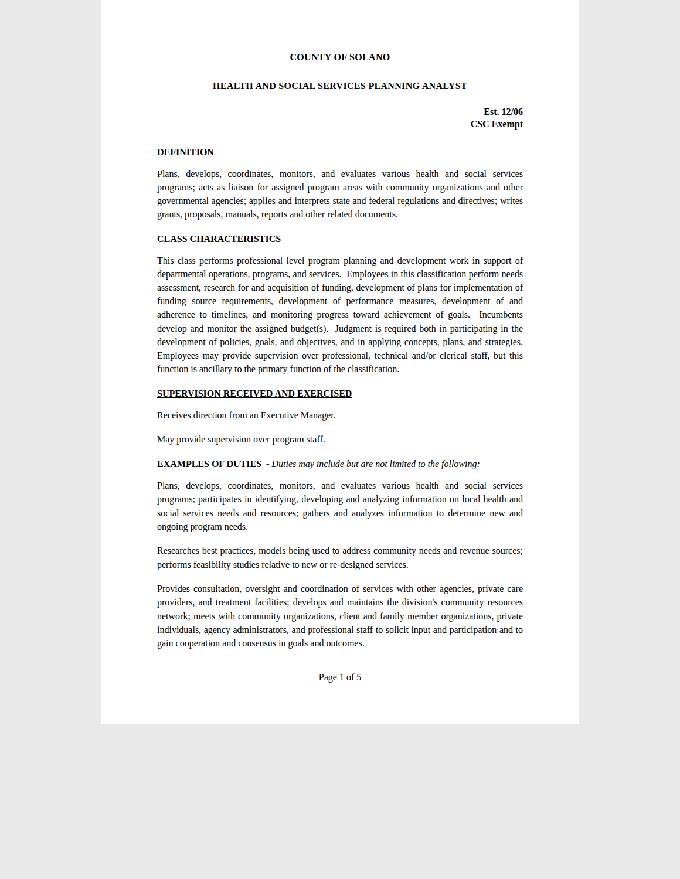COUNTY OF SOLANO
HEALTH AND SOCIAL SERVICES PLANNING ANALYST
Est. 12/06
CSC Exempt
DEFINITION
Plans, develops, coordinates, monitors, and evaluates various health and social services programs; acts as liaison for assigned program areas with community organizations and other governmental agencies; applies and interprets state and federal regulations and directives; writes grants, proposals, manuals, reports and other related documents.
CLASS CHARACTERISTICS
This class performs professional level program planning and development work in support of departmental operations, programs, and services. Employees in this classification perform needs assessment, research for and acquisition of funding, development of plans for implementation of funding source requirements, development of performance measures, development of and adherence to timelines, and monitoring progress toward achievement of goals. Incumbents develop and monitor the assigned budget(s). Judgment is required both in participating in the development of policies, goals, and objectives, and in applying concepts, plans, and strategies. Employees may provide supervision over professional, technical and/or clerical staff, but this function is ancillary to the primary function of the classification.
SUPERVISION RECEIVED AND EXERCISED
Receives direction from an Executive Manager.
May provide supervision over program staff.
EXAMPLES OF DUTIES - Duties may include but are not limited to the following:
Plans, develops, coordinates, monitors, and evaluates various health and social services programs; participates in identifying, developing and analyzing information on local health and social services needs and resources; gathers and analyzes information to determine new and ongoing program needs.
Researches best practices, models being used to address community needs and revenue sources; performs feasibility studies relative to new or re-designed services.
Provides consultation, oversight and coordination of services with other agencies, private care providers, and treatment facilities; develops and maintains the division's community resources network; meets with community organizations, client and family member organizations, private individuals, agency administrators, and professional staff to solicit input and participation and to gain cooperation and consensus in goals and outcomes.
Page 1 of 5